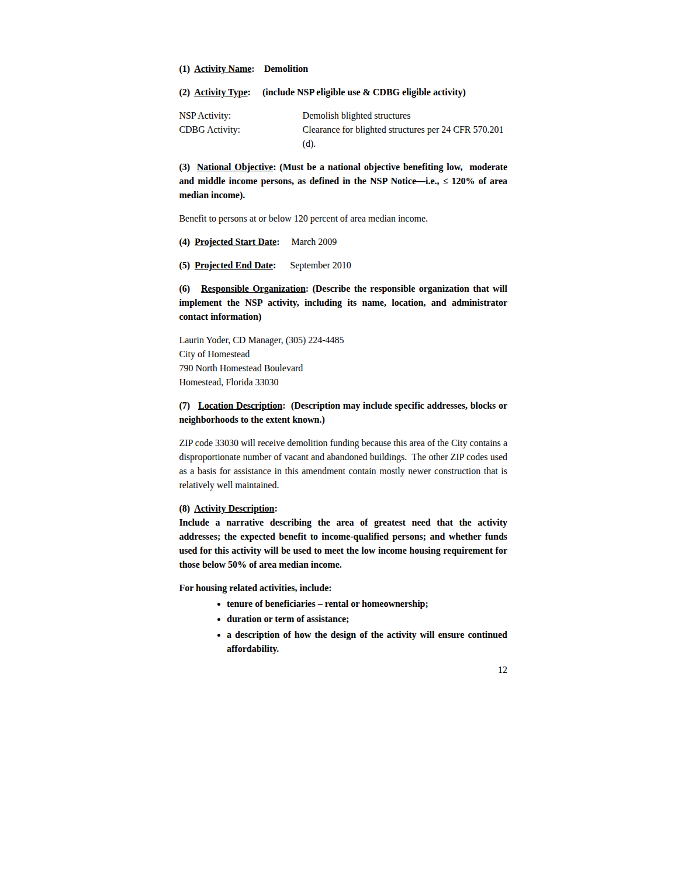(1) Activity Name: Demolition
(2) Activity Type: (include NSP eligible use & CDBG eligible activity)
NSP Activity:
Demolish blighted structures
CDBG Activity:
Clearance for blighted structures per 24 CFR 570.201 (d).
(3) National Objective: (Must be a national objective benefiting low, moderate and middle income persons, as defined in the NSP Notice—i.e., ≤ 120% of area median income).
Benefit to persons at or below 120 percent of area median income.
(4) Projected Start Date: March 2009
(5) Projected End Date: September 2010
(6) Responsible Organization: (Describe the responsible organization that will implement the NSP activity, including its name, location, and administrator contact information)
Laurin Yoder, CD Manager, (305) 224-4485
City of Homestead
790 North Homestead Boulevard
Homestead, Florida 33030
(7) Location Description: (Description may include specific addresses, blocks or neighborhoods to the extent known.)
ZIP code 33030 will receive demolition funding because this area of the City contains a disproportionate number of vacant and abandoned buildings. The other ZIP codes used as a basis for assistance in this amendment contain mostly newer construction that is relatively well maintained.
(8) Activity Description:
Include a narrative describing the area of greatest need that the activity addresses; the expected benefit to income-qualified persons; and whether funds used for this activity will be used to meet the low income housing requirement for those below 50% of area median income.
For housing related activities, include:
tenure of beneficiaries – rental or homeownership;
duration or term of assistance;
a description of how the design of the activity will ensure continued affordability.
12